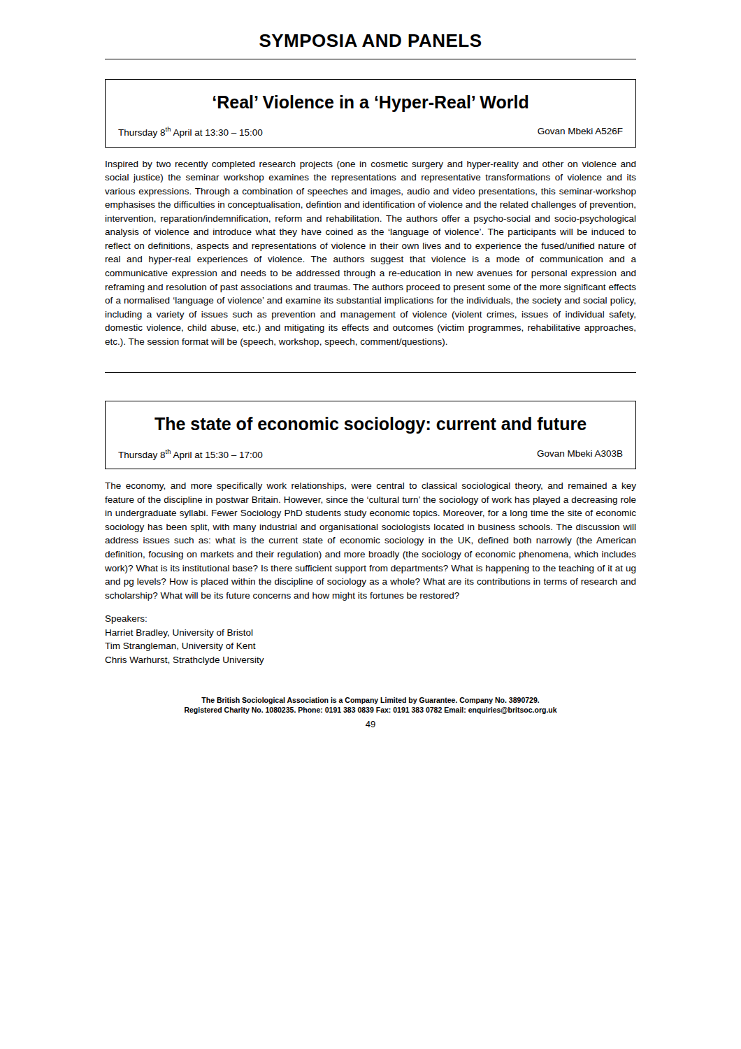SYMPOSIA AND PANELS
‘Real’ Violence in a ‘Hyper-Real’ World
Thursday 8th April at 13:30 – 15:00 Govan Mbeki A526F
Inspired by two recently completed research projects (one in cosmetic surgery and hyper-reality and other on violence and social justice) the seminar workshop examines the representations and representative transformations of violence and its various expressions. Through a combination of speeches and images, audio and video presentations, this seminar-workshop emphasises the difficulties in conceptualisation, defintion and identification of violence and the related challenges of prevention, intervention, reparation/indemnification, reform and rehabilitation. The authors offer a psycho-social and socio-psychological analysis of violence and introduce what they have coined as the ‘language of violence’. The participants will be induced to reflect on definitions, aspects and representations of violence in their own lives and to experience the fused/unified nature of real and hyper-real experiences of violence. The authors suggest that violence is a mode of communication and a communicative expression and needs to be addressed through a re-education in new avenues for personal expression and reframing and resolution of past associations and traumas. The authors proceed to present some of the more significant effects of a normalised ‘language of violence’ and examine its substantial implications for the individuals, the society and social policy, including a variety of issues such as prevention and management of violence (violent crimes, issues of individual safety, domestic violence, child abuse, etc.) and mitigating its effects and outcomes (victim programmes, rehabilitative approaches, etc.). The session format will be (speech, workshop, speech, comment/questions).
The state of economic sociology: current and future
Thursday 8th April at 15:30 – 17:00 Govan Mbeki A303B
The economy, and more specifically work relationships, were central to classical sociological theory, and remained a key feature of the discipline in postwar Britain. However, since the ‘cultural turn’ the sociology of work has played a decreasing role in undergraduate syllabi. Fewer Sociology PhD students study economic topics. Moreover, for a long time the site of economic sociology has been split, with many industrial and organisational sociologists located in business schools. The discussion will address issues such as: what is the current state of economic sociology in the UK, defined both narrowly (the American definition, focusing on markets and their regulation) and more broadly (the sociology of economic phenomena, which includes work)? What is its institutional base? Is there sufficient support from departments? What is happening to the teaching of it at ug and pg levels? How is placed within the discipline of sociology as a whole? What are its contributions in terms of research and scholarship? What will be its future concerns and how might its fortunes be restored?
Speakers:
Harriet Bradley, University of Bristol
Tim Strangleman, University of Kent
Chris Warhurst, Strathclyde University
The British Sociological Association is a Company Limited by Guarantee. Company No. 3890729.
Registered Charity No. 1080235. Phone: 0191 383 0839 Fax: 0191 383 0782 Email: enquiries@britsoc.org.uk
49